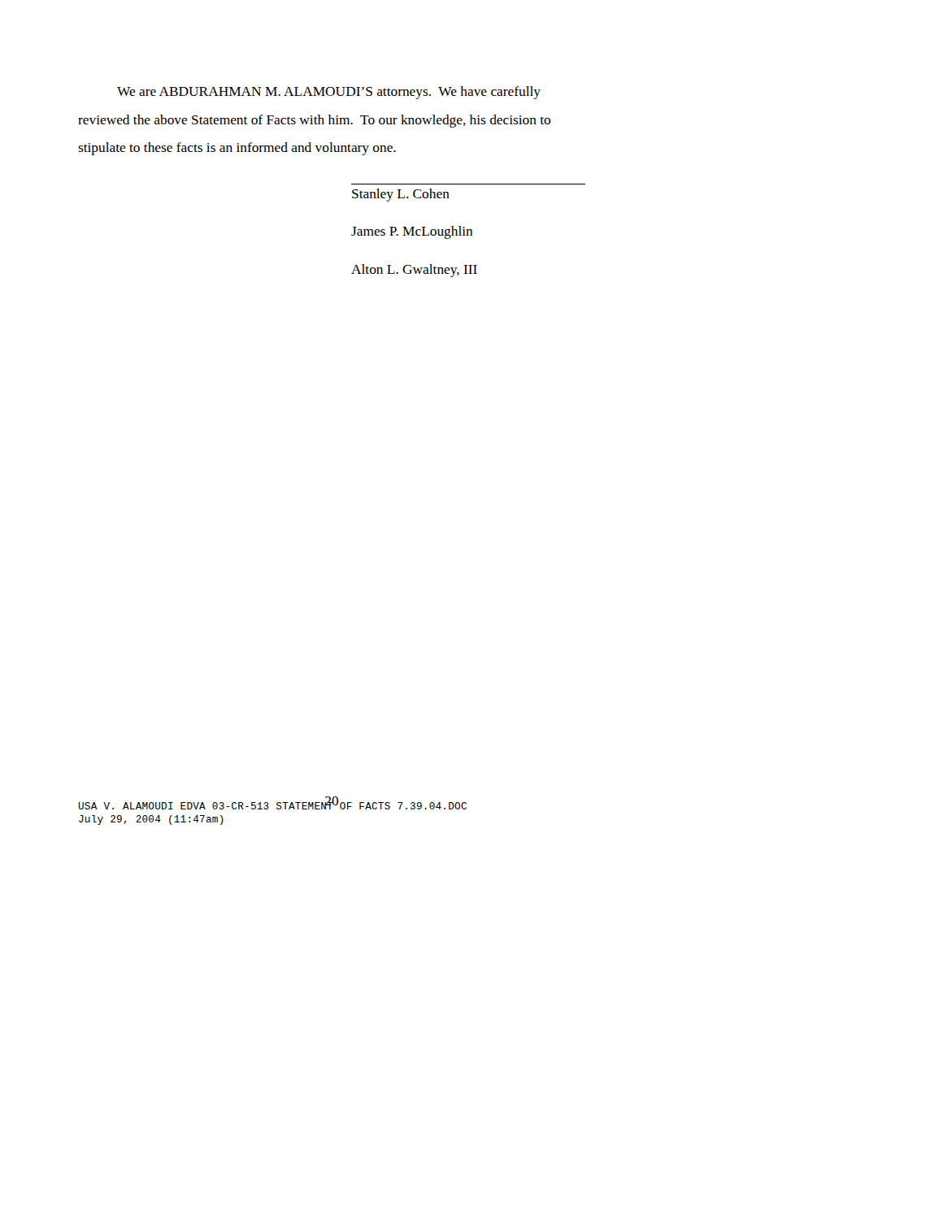We are ABDURAHMAN M. ALAMOUDI’S attorneys. We have carefully reviewed the above Statement of Facts with him. To our knowledge, his decision to stipulate to these facts is an informed and voluntary one.
Stanley L. Cohen
James P. McLoughlin
Alton L. Gwaltney, III
USA V. ALAMOUDI EDVA 03-CR-513 STATEMENT OF FACTS 7.39.04.DOC
July 29, 2004 (11:47am)
20